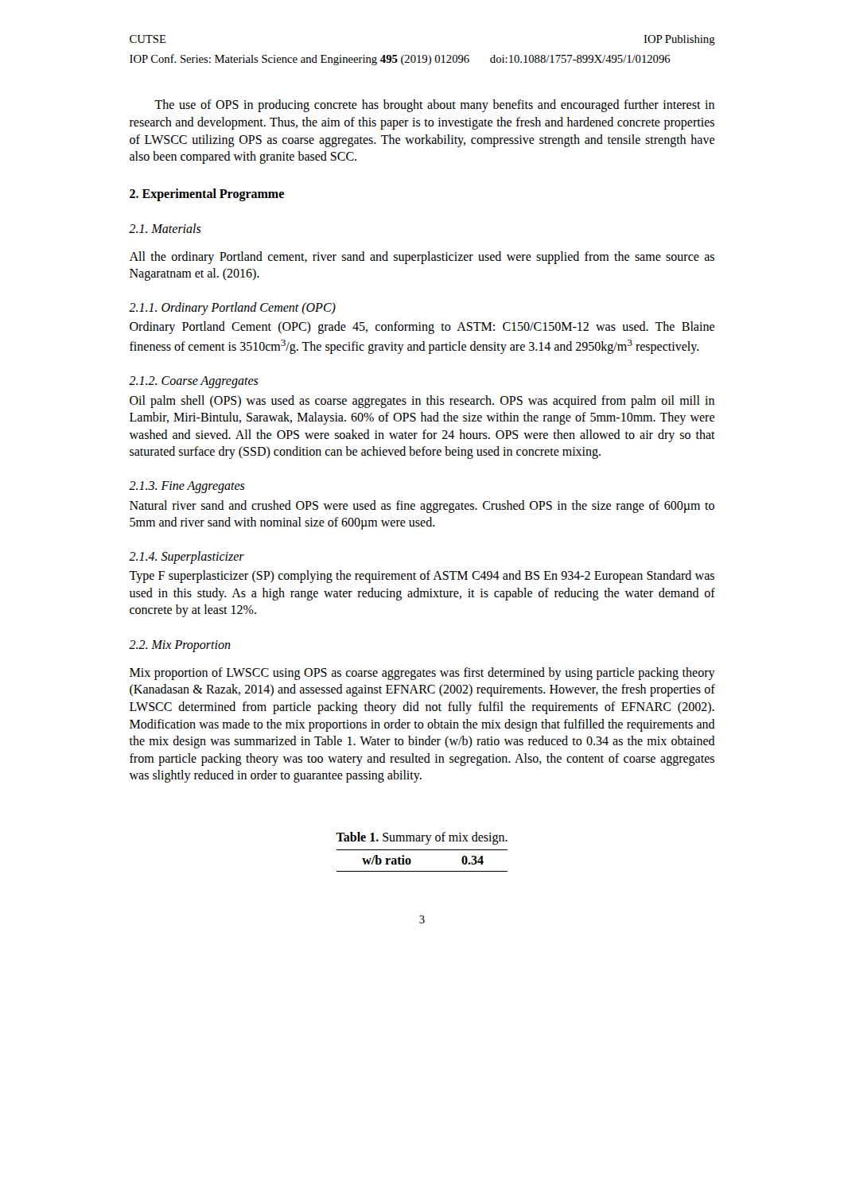CUTSE IOP Publishing
IOP Conf. Series: Materials Science and Engineering 495 (2019) 012096 doi:10.1088/1757-899X/495/1/012096
The use of OPS in producing concrete has brought about many benefits and encouraged further interest in research and development. Thus, the aim of this paper is to investigate the fresh and hardened concrete properties of LWSCC utilizing OPS as coarse aggregates. The workability, compressive strength and tensile strength have also been compared with granite based SCC.
2. Experimental Programme
2.1. Materials
All the ordinary Portland cement, river sand and superplasticizer used were supplied from the same source as Nagaratnam et al. (2016).
2.1.1. Ordinary Portland Cement (OPC)
Ordinary Portland Cement (OPC) grade 45, conforming to ASTM: C150/C150M-12 was used. The Blaine fineness of cement is 3510cm3/g. The specific gravity and particle density are 3.14 and 2950kg/m3 respectively.
2.1.2. Coarse Aggregates
Oil palm shell (OPS) was used as coarse aggregates in this research. OPS was acquired from palm oil mill in Lambir, Miri-Bintulu, Sarawak, Malaysia. 60% of OPS had the size within the range of 5mm-10mm. They were washed and sieved. All the OPS were soaked in water for 24 hours. OPS were then allowed to air dry so that saturated surface dry (SSD) condition can be achieved before being used in concrete mixing.
2.1.3. Fine Aggregates
Natural river sand and crushed OPS were used as fine aggregates. Crushed OPS in the size range of 600µm to 5mm and river sand with nominal size of 600µm were used.
2.1.4. Superplasticizer
Type F superplasticizer (SP) complying the requirement of ASTM C494 and BS En 934-2 European Standard was used in this study. As a high range water reducing admixture, it is capable of reducing the water demand of concrete by at least 12%.
2.2. Mix Proportion
Mix proportion of LWSCC using OPS as coarse aggregates was first determined by using particle packing theory (Kanadasan & Razak, 2014) and assessed against EFNARC (2002) requirements. However, the fresh properties of LWSCC determined from particle packing theory did not fully fulfil the requirements of EFNARC (2002). Modification was made to the mix proportions in order to obtain the mix design that fulfilled the requirements and the mix design was summarized in Table 1. Water to binder (w/b) ratio was reduced to 0.34 as the mix obtained from particle packing theory was too watery and resulted in segregation. Also, the content of coarse aggregates was slightly reduced in order to guarantee passing ability.
Table 1. Summary of mix design.
| w/b ratio | 0.34 |
| --- | --- |
3